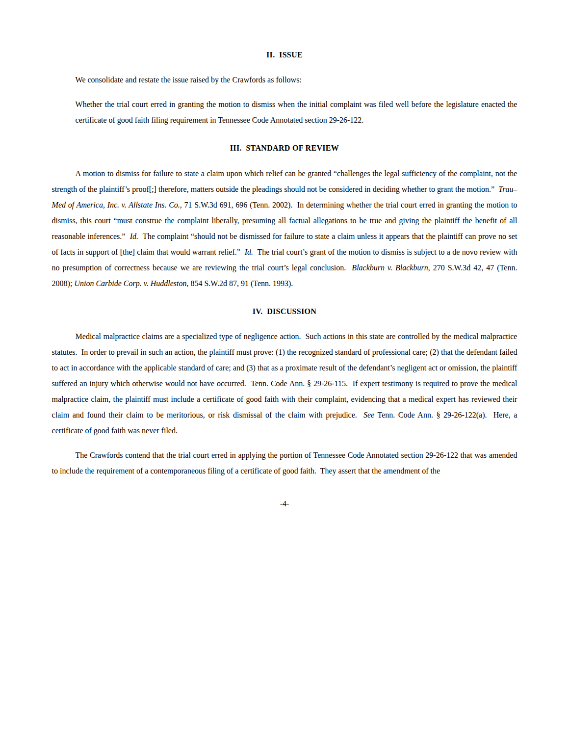II. ISSUE
We consolidate and restate the issue raised by the Crawfords as follows:
Whether the trial court erred in granting the motion to dismiss when the initial complaint was filed well before the legislature enacted the certificate of good faith filing requirement in Tennessee Code Annotated section 29-26-122.
III. STANDARD OF REVIEW
A motion to dismiss for failure to state a claim upon which relief can be granted “challenges the legal sufficiency of the complaint, not the strength of the plaintiff’s proof[;] therefore, matters outside the pleadings should not be considered in deciding whether to grant the motion.” Trau–Med of America, Inc. v. Allstate Ins. Co., 71 S.W.3d 691, 696 (Tenn. 2002). In determining whether the trial court erred in granting the motion to dismiss, this court “must construe the complaint liberally, presuming all factual allegations to be true and giving the plaintiff the benefit of all reasonable inferences.” Id. The complaint “should not be dismissed for failure to state a claim unless it appears that the plaintiff can prove no set of facts in support of [the] claim that would warrant relief.” Id. The trial court’s grant of the motion to dismiss is subject to a de novo review with no presumption of correctness because we are reviewing the trial court’s legal conclusion. Blackburn v. Blackburn, 270 S.W.3d 42, 47 (Tenn. 2008); Union Carbide Corp. v. Huddleston, 854 S.W.2d 87, 91 (Tenn. 1993).
IV. DISCUSSION
Medical malpractice claims are a specialized type of negligence action. Such actions in this state are controlled by the medical malpractice statutes. In order to prevail in such an action, the plaintiff must prove: (1) the recognized standard of professional care; (2) that the defendant failed to act in accordance with the applicable standard of care; and (3) that as a proximate result of the defendant’s negligent act or omission, the plaintiff suffered an injury which otherwise would not have occurred. Tenn. Code Ann. § 29-26-115. If expert testimony is required to prove the medical malpractice claim, the plaintiff must include a certificate of good faith with their complaint, evidencing that a medical expert has reviewed their claim and found their claim to be meritorious, or risk dismissal of the claim with prejudice. See Tenn. Code Ann. § 29-26-122(a). Here, a certificate of good faith was never filed.
The Crawfords contend that the trial court erred in applying the portion of Tennessee Code Annotated section 29-26-122 that was amended to include the requirement of a contemporaneous filing of a certificate of good faith. They assert that the amendment of the
-4-